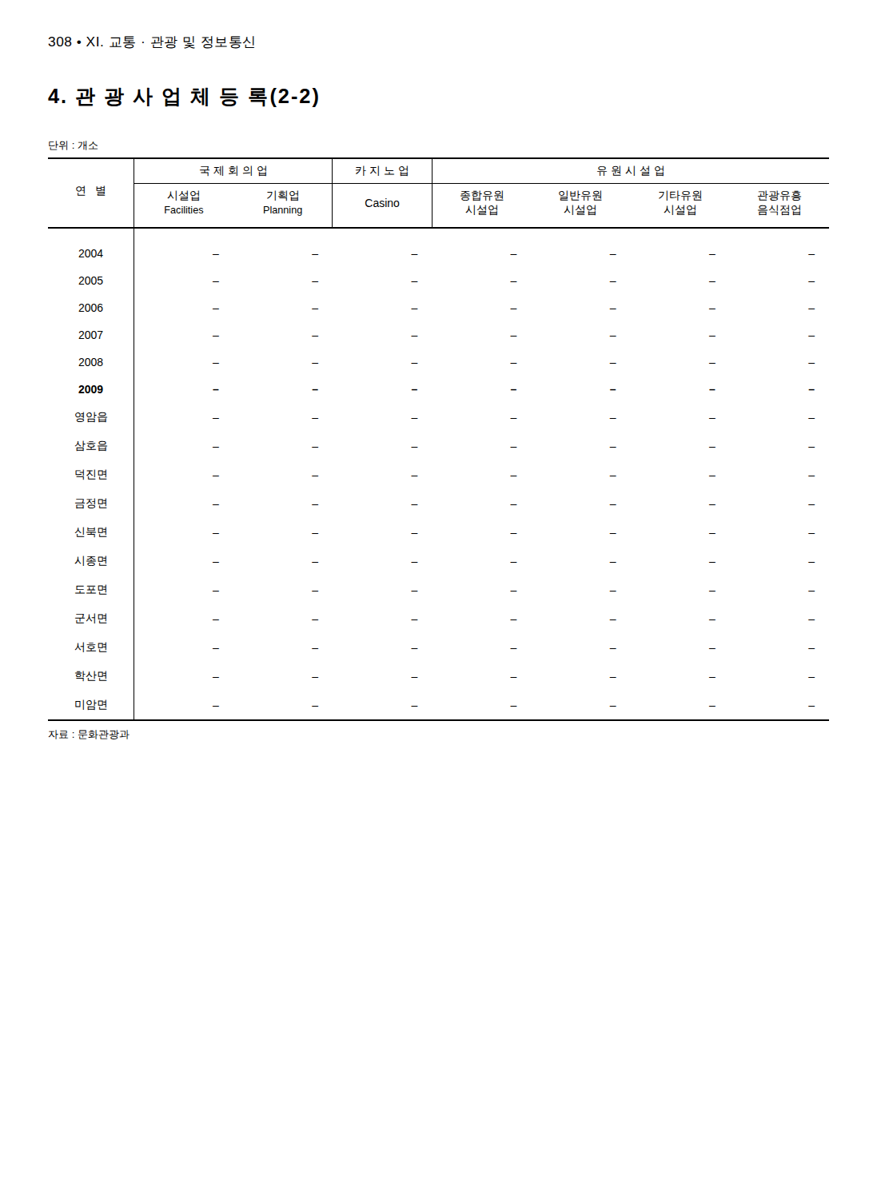308 • XI. 교통 · 관광 및 정보통신
4. 관 광 사 업 체 등 록(2-2)
단위 : 개소
| 연 별 | 국 제 회 의 업 | 카 지 노 업 | 유 원 시 설 업 |
| --- | --- | --- | --- |
| 시설업 Facilities | 기획업 Planning | Casino | 종합유원 시설업 | 일반유원 시설업 | 기타유원 시설업 | 관광유흥 음식점업 |
| 2004 | – | – | – | – | – | – | – |
| 2005 | – | – | – | – | – | – | – |
| 2006 | – | – | – | – | – | – | – |
| 2007 | – | – | – | – | – | – | – |
| 2008 | – | – | – | – | – | – | – |
| 2009 | – | – | – | – | – | – | – |
| 영암읍 | – | – | – | – | – | – | – |
| 삼호읍 | – | – | – | – | – | – | – |
| 덕진면 | – | – | – | – | – | – | – |
| 금정면 | – | – | – | – | – | – | – |
| 신북면 | – | – | – | – | – | – | – |
| 시종면 | – | – | – | – | – | – | – |
| 도포면 | – | – | – | – | – | – | – |
| 군서면 | – | – | – | – | – | – | – |
| 서호면 | – | – | – | – | – | – | – |
| 학산면 | – | – | – | – | – | – | – |
| 미암면 | – | – | – | – | – | – | – |
자료 : 문화관광과